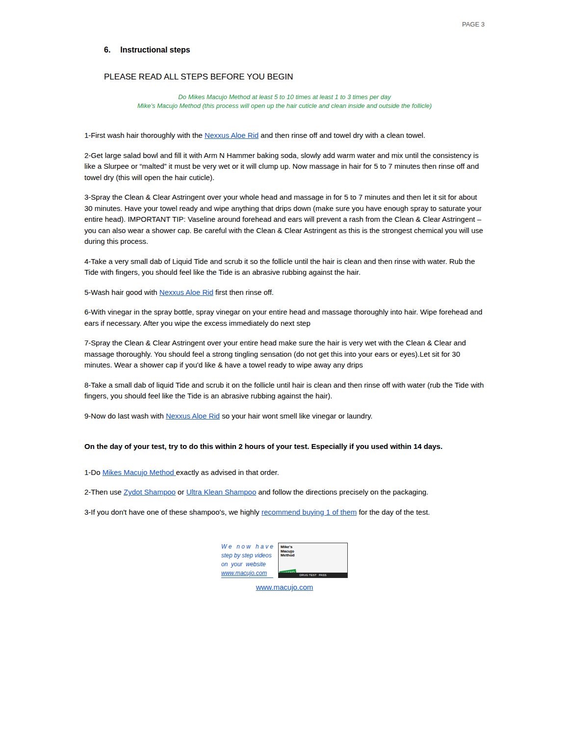PAGE 3
6. Instructional steps
PLEASE READ ALL STEPS BEFORE YOU BEGIN
Do Mikes Macujo Method at least 5 to 10 times at least 1 to 3 times per day
Mike's Macujo Method (this process will open up the hair cuticle and clean inside and outside the follicle)
1-First wash hair thoroughly with the Nexxus Aloe Rid and then rinse off and towel dry with a clean towel.
2-Get large salad bowl and fill it with Arm N Hammer baking soda, slowly add warm water and mix until the consistency is like a Slurpee or “malted” it must be very wet or it will clump up. Now massage in hair for 5 to 7 minutes then rinse off and towel dry (this will open the hair cuticle).
3-Spray the Clean & Clear Astringent over your whole head and massage in for 5 to 7 minutes and then let it sit for about 30 minutes. Have your towel ready and wipe anything that drips down (make sure you have enough spray to saturate your entire head). IMPORTANT TIP: Vaseline around forehead and ears will prevent a rash from the Clean & Clear Astringent – you can also wear a shower cap. Be careful with the Clean & Clear Astringent as this is the strongest chemical you will use during this process.
4-Take a very small dab of Liquid Tide and scrub it so the follicle until the hair is clean and then rinse with water. Rub the Tide with fingers, you should feel like the Tide is an abrasive rubbing against the hair.
5-Wash hair good with Nexxus Aloe Rid first then rinse off.
6-With vinegar in the spray bottle, spray vinegar on your entire head and massage thoroughly into hair. Wipe forehead and ears if necessary. After you wipe the excess immediately do next step
7-Spray the Clean & Clear Astringent over your entire head make sure the hair is very wet with the Clean & Clear and massage thoroughly. You should feel a strong tingling sensation (do not get this into your ears or eyes).Let sit for 30 minutes. Wear a shower cap if you'd like & have a towel ready to wipe away any drips
8-Take a small dab of liquid Tide and scrub it on the follicle until hair is clean and then rinse off with water (rub the Tide with fingers, you should feel like the Tide is an abrasive rubbing against the hair).
9-Now do last wash with Nexxus Aloe Rid so your hair wont smell like vinegar or laundry.
On the day of your test, try to do this within 2 hours of your test. Especially if you used within 14 days.
1-Do Mikes Macujo Method exactly as advised in that order.
2-Then use Zydot Shampoo or Ultra Klean Shampoo and follow the directions precisely on the packaging.
3-If you don't have one of these shampoo's, we highly recommend buying 1 of them for the day of the test.
W e n o w h a v e
step by step videos
on your website
www.macujo.com
Mike's
Macujo
Method
PASSED
DRUG TEST PASS
www.macujo.com